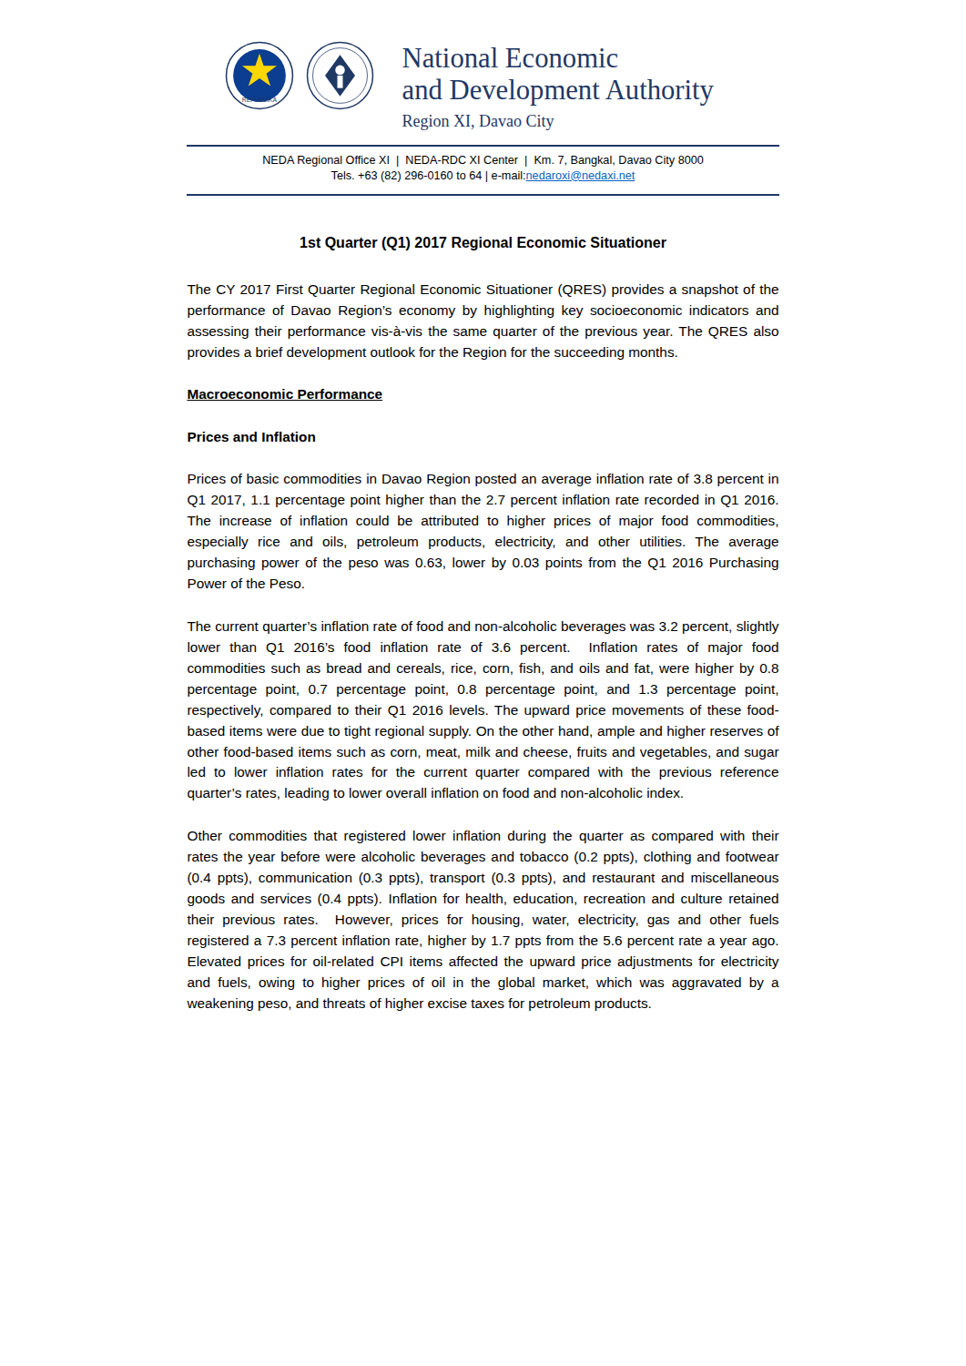National Economic
and Development Authority
Region XI, Davao City
NEDA Regional Office XI | NEDA-RDC XI Center | Km. 7, Bangkal, Davao City 8000
Tels. +63 (82) 296-0160 to 64 | e-mail:nedaroxi@nedaxi.net
1st Quarter (Q1) 2017 Regional Economic Situationer
The CY 2017 First Quarter Regional Economic Situationer (QRES) provides a snapshot of the performance of Davao Region’s economy by highlighting key socioeconomic indicators and assessing their performance vis-à-vis the same quarter of the previous year. The QRES also provides a brief development outlook for the Region for the succeeding months.
Macroeconomic Performance
Prices and Inflation
Prices of basic commodities in Davao Region posted an average inflation rate of 3.8 percent in Q1 2017, 1.1 percentage point higher than the 2.7 percent inflation rate recorded in Q1 2016. The increase of inflation could be attributed to higher prices of major food commodities, especially rice and oils, petroleum products, electricity, and other utilities. The average purchasing power of the peso was 0.63, lower by 0.03 points from the Q1 2016 Purchasing Power of the Peso.
The current quarter’s inflation rate of food and non-alcoholic beverages was 3.2 percent, slightly lower than Q1 2016’s food inflation rate of 3.6 percent. Inflation rates of major food commodities such as bread and cereals, rice, corn, fish, and oils and fat, were higher by 0.8 percentage point, 0.7 percentage point, 0.8 percentage point, and 1.3 percentage point, respectively, compared to their Q1 2016 levels. The upward price movements of these food-based items were due to tight regional supply. On the other hand, ample and higher reserves of other food-based items such as corn, meat, milk and cheese, fruits and vegetables, and sugar led to lower inflation rates for the current quarter compared with the previous reference quarter’s rates, leading to lower overall inflation on food and non-alcoholic index.
Other commodities that registered lower inflation during the quarter as compared with their rates the year before were alcoholic beverages and tobacco (0.2 ppts), clothing and footwear (0.4 ppts), communication (0.3 ppts), transport (0.3 ppts), and restaurant and miscellaneous goods and services (0.4 ppts). Inflation for health, education, recreation and culture retained their previous rates. However, prices for housing, water, electricity, gas and other fuels registered a 7.3 percent inflation rate, higher by 1.7 ppts from the 5.6 percent rate a year ago. Elevated prices for oil-related CPI items affected the upward price adjustments for electricity and fuels, owing to higher prices of oil in the global market, which was aggravated by a weakening peso, and threats of higher excise taxes for petroleum products.